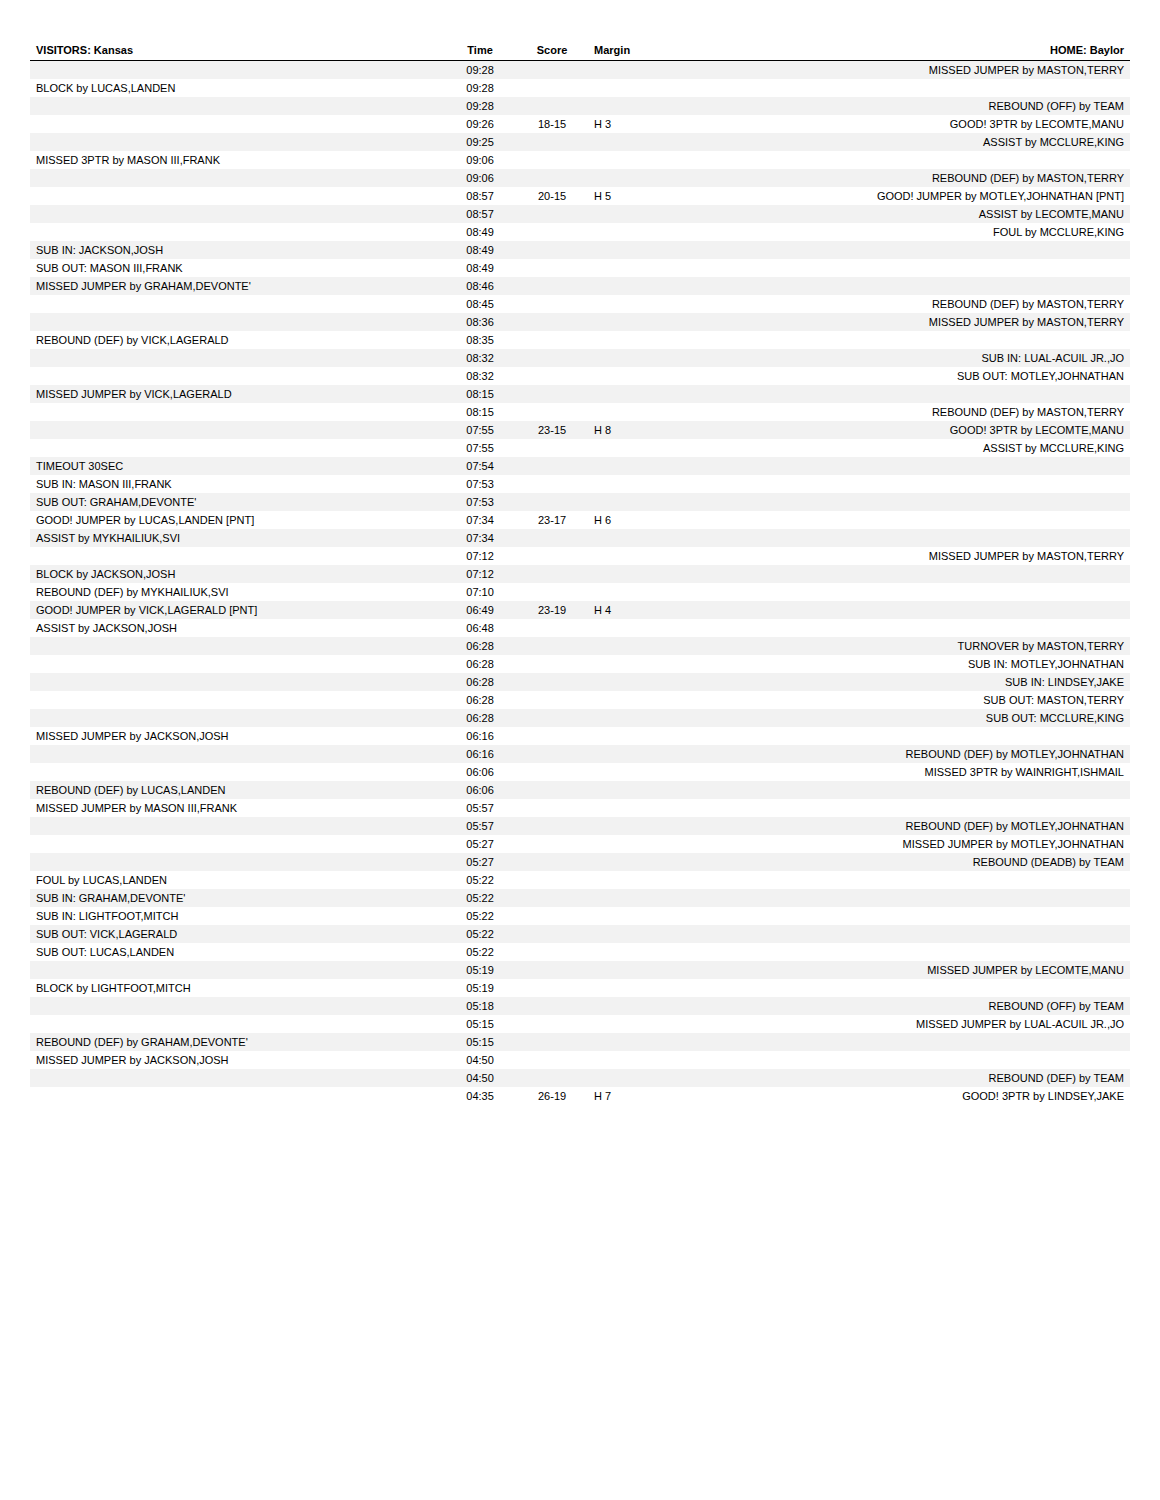| VISITORS: Kansas | Time | Score | Margin | HOME: Baylor |
| --- | --- | --- | --- | --- |
| | 09:28 | | | MISSED JUMPER by MASTON,TERRY |
| BLOCK by LUCAS,LANDEN | 09:28 | | | |
| | 09:28 | | | REBOUND (OFF) by TEAM |
| | 09:26 | 18-15 | H 3 | GOOD! 3PTR by LECOMTE,MANU |
| | 09:25 | | | ASSIST by MCCLURE,KING |
| MISSED 3PTR by MASON III,FRANK | 09:06 | | | |
| | 09:06 | | | REBOUND (DEF) by MASTON,TERRY |
| | 08:57 | 20-15 | H 5 | GOOD! JUMPER by MOTLEY,JOHNATHAN [PNT] |
| | 08:57 | | | ASSIST by LECOMTE,MANU |
| | 08:49 | | | FOUL by MCCLURE,KING |
| SUB IN: JACKSON,JOSH | 08:49 | | | |
| SUB OUT: MASON III,FRANK | 08:49 | | | |
| MISSED JUMPER by GRAHAM,DEVONTE' | 08:46 | | | |
| | 08:45 | | | REBOUND (DEF) by MASTON,TERRY |
| | 08:36 | | | MISSED JUMPER by MASTON,TERRY |
| REBOUND (DEF) by VICK,LAGERALD | 08:35 | | | |
| | 08:32 | | | SUB IN: LUAL-ACUIL JR.,JO |
| | 08:32 | | | SUB OUT: MOTLEY,JOHNATHAN |
| MISSED JUMPER by VICK,LAGERALD | 08:15 | | | |
| | 08:15 | | | REBOUND (DEF) by MASTON,TERRY |
| | 07:55 | 23-15 | H 8 | GOOD! 3PTR by LECOMTE,MANU |
| | 07:55 | | | ASSIST by MCCLURE,KING |
| TIMEOUT 30SEC | 07:54 | | | |
| SUB IN: MASON III,FRANK | 07:53 | | | |
| SUB OUT: GRAHAM,DEVONTE' | 07:53 | | | |
| GOOD! JUMPER by LUCAS,LANDEN [PNT] | 07:34 | 23-17 | H 6 | |
| ASSIST by MYKHAILIUK,SVI | 07:34 | | | |
| | 07:12 | | | MISSED JUMPER by MASTON,TERRY |
| BLOCK by JACKSON,JOSH | 07:12 | | | |
| REBOUND (DEF) by MYKHAILIUK,SVI | 07:10 | | | |
| GOOD! JUMPER by VICK,LAGERALD [PNT] | 06:49 | 23-19 | H 4 | |
| ASSIST by JACKSON,JOSH | 06:48 | | | |
| | 06:28 | | | TURNOVER by MASTON,TERRY |
| | 06:28 | | | SUB IN: MOTLEY,JOHNATHAN |
| | 06:28 | | | SUB IN: LINDSEY,JAKE |
| | 06:28 | | | SUB OUT: MASTON,TERRY |
| | 06:28 | | | SUB OUT: MCCLURE,KING |
| MISSED JUMPER by JACKSON,JOSH | 06:16 | | | |
| | 06:16 | | | REBOUND (DEF) by MOTLEY,JOHNATHAN |
| | 06:06 | | | MISSED 3PTR by WAINRIGHT,ISHMAIL |
| REBOUND (DEF) by LUCAS,LANDEN | 06:06 | | | |
| MISSED JUMPER by MASON III,FRANK | 05:57 | | | |
| | 05:57 | | | REBOUND (DEF) by MOTLEY,JOHNATHAN |
| | 05:27 | | | MISSED JUMPER by MOTLEY,JOHNATHAN |
| | 05:27 | | | REBOUND (DEADB) by TEAM |
| FOUL by LUCAS,LANDEN | 05:22 | | | |
| SUB IN: GRAHAM,DEVONTE' | 05:22 | | | |
| SUB IN: LIGHTFOOT,MITCH | 05:22 | | | |
| SUB OUT: VICK,LAGERALD | 05:22 | | | |
| SUB OUT: LUCAS,LANDEN | 05:22 | | | |
| | 05:19 | | | MISSED JUMPER by LECOMTE,MANU |
| BLOCK by LIGHTFOOT,MITCH | 05:19 | | | |
| | 05:18 | | | REBOUND (OFF) by TEAM |
| | 05:15 | | | MISSED JUMPER by LUAL-ACUIL JR.,JO |
| REBOUND (DEF) by GRAHAM,DEVONTE' | 05:15 | | | |
| MISSED JUMPER by JACKSON,JOSH | 04:50 | | | |
| | 04:50 | | | REBOUND (DEF) by TEAM |
| | 04:35 | 26-19 | H 7 | GOOD! 3PTR by LINDSEY,JAKE |